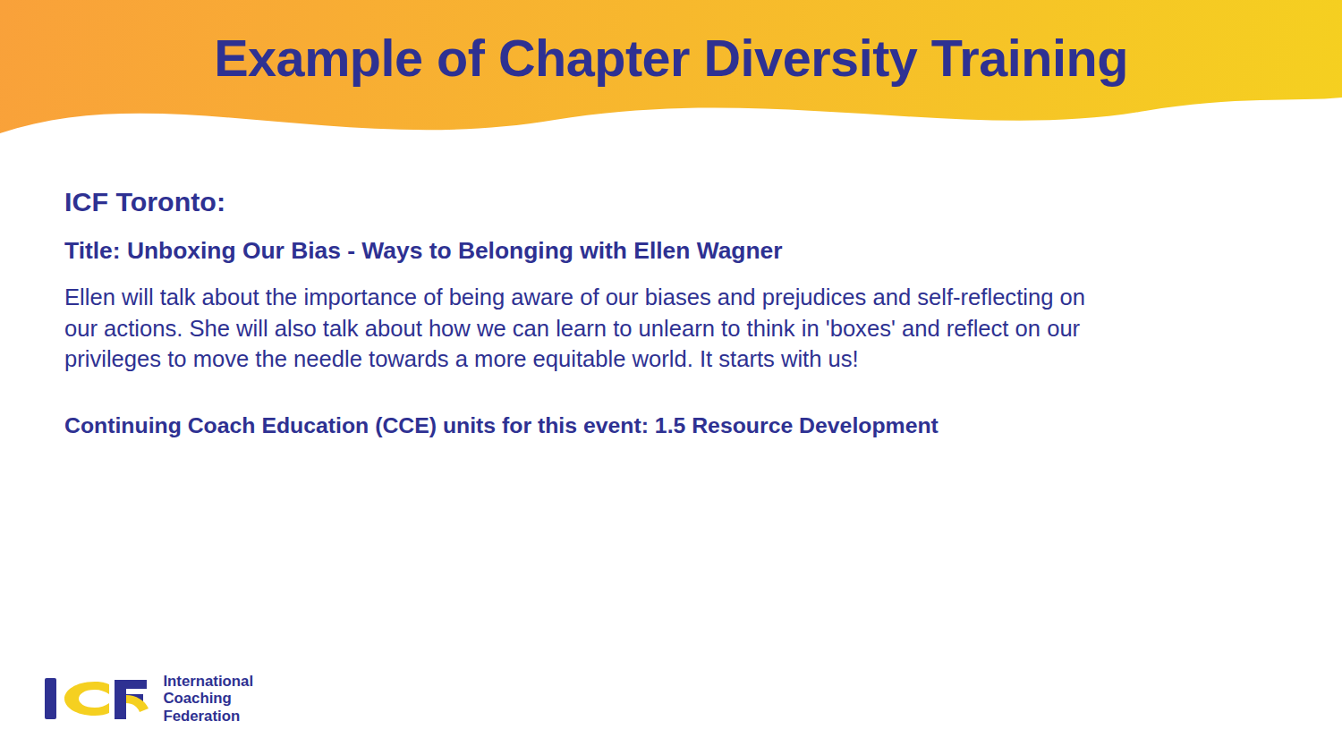Example of Chapter Diversity Training
ICF Toronto:
Title: Unboxing Our Bias - Ways to Belonging with Ellen Wagner
Ellen will talk about the importance of being aware of our biases and prejudices and self-reflecting on our actions. She will also talk about how we can learn to unlearn to think in 'boxes' and reflect on our privileges to move the needle towards a more equitable world. It starts with us!
Continuing Coach Education (CCE) units for this event: 1.5 Resource Development
International
Coaching
Federation